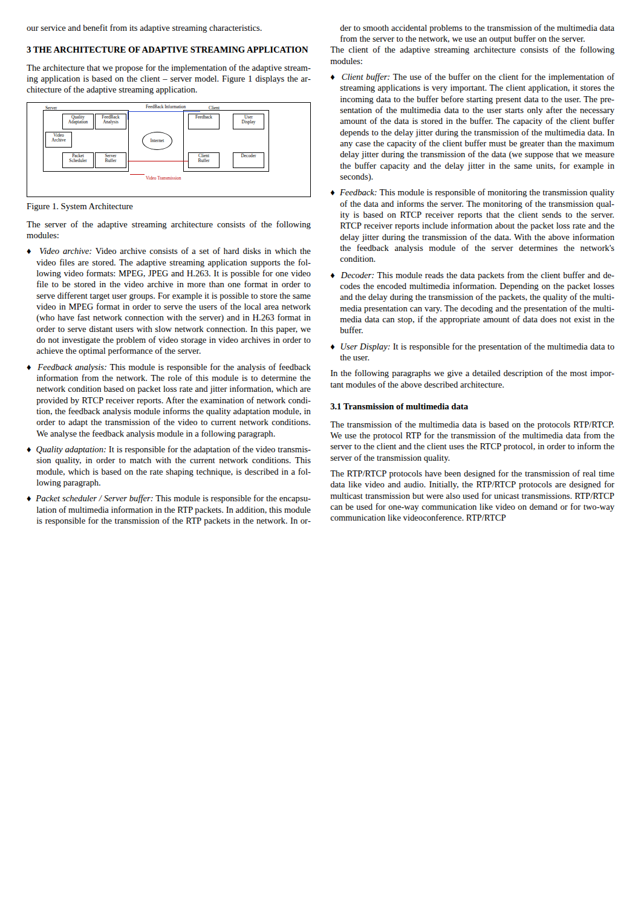our service and benefit from its adaptive streaming characteristics.
3 THE ARCHITECTURE OF ADAPTIVE STREAMING APPLICATION
The architecture that we propose for the implementation of the adaptive streaming application is based on the client – server model. Figure 1 displays the architecture of the adaptive streaming application.
Server
Quality
Adaptation
FeedBack
Analysis
Video
Archive
Packet
Scheduler
Server
Buffer
Client
Feedback
User
Display
Client
Buffer
Decoder
Internet
FeedBack Information
Video Transmission
Figure 1. System Architecture
The server of the adaptive streaming architecture consists of the following modules:
Video archive: Video archive consists of a set of hard disks in which the video files are stored. The adaptive streaming application supports the following video formats: MPEG, JPEG and H.263. It is possible for one video file to be stored in the video archive in more than one format in order to serve different target user groups. For example it is possible to store the same video in MPEG format in order to serve the users of the local area network (who have fast network connection with the server) and in H.263 format in order to serve distant users with slow network connection. In this paper, we do not investigate the problem of video storage in video archives in order to achieve the optimal performance of the server.
Feedback analysis: This module is responsible for the analysis of feedback information from the network. The role of this module is to determine the network condition based on packet loss rate and jitter information, which are provided by RTCP receiver reports. After the examination of network condition, the feedback analysis module informs the quality adaptation module, in order to adapt the transmission of the video to current network conditions. We analyse the feedback analysis module in a following paragraph.
Quality adaptation: It is responsible for the adaptation of the video transmission quality, in order to match with the current network conditions. This module, which is based on the rate shaping technique, is described in a following paragraph.
Packet scheduler / Server buffer: This module is responsible for the encapsulation of multimedia information in the RTP packets. In addition, this module is responsible for the transmission of the RTP packets in the network. In order to smooth accidental problems to the transmission of the multimedia data from the server to the network, we use an output buffer on the server.
The client of the adaptive streaming architecture consists of the following modules:
Client buffer: The use of the buffer on the client for the implementation of streaming applications is very important. The client application, it stores the incoming data to the buffer before starting present data to the user. The presentation of the multimedia data to the user starts only after the necessary amount of the data is stored in the buffer. The capacity of the client buffer depends to the delay jitter during the transmission of the multimedia data. In any case the capacity of the client buffer must be greater than the maximum delay jitter during the transmission of the data (we suppose that we measure the buffer capacity and the delay jitter in the same units, for example in seconds).
Feedback: This module is responsible of monitoring the transmission quality of the data and informs the server. The monitoring of the transmission quality is based on RTCP receiver reports that the client sends to the server. RTCP receiver reports include information about the packet loss rate and the delay jitter during the transmission of the data. With the above information the feedback analysis module of the server determines the network's condition.
Decoder: This module reads the data packets from the client buffer and decodes the encoded multimedia information. Depending on the packet losses and the delay during the transmission of the packets, the quality of the multimedia presentation can vary. The decoding and the presentation of the multimedia data can stop, if the appropriate amount of data does not exist in the buffer.
User Display: It is responsible for the presentation of the multimedia data to the user.
In the following paragraphs we give a detailed description of the most important modules of the above described architecture.
3.1 Transmission of multimedia data
The transmission of the multimedia data is based on the protocols RTP/RTCP. We use the protocol RTP for the transmission of the multimedia data from the server to the client and the client uses the RTCP protocol, in order to inform the server of the transmission quality.
The RTP/RTCP protocols have been designed for the transmission of real time data like video and audio. Initially, the RTP/RTCP protocols are designed for multicast transmission but were also used for unicast transmissions. RTP/RTCP can be used for one-way communication like video on demand or for two-way communication like videoconference. RTP/RTCP